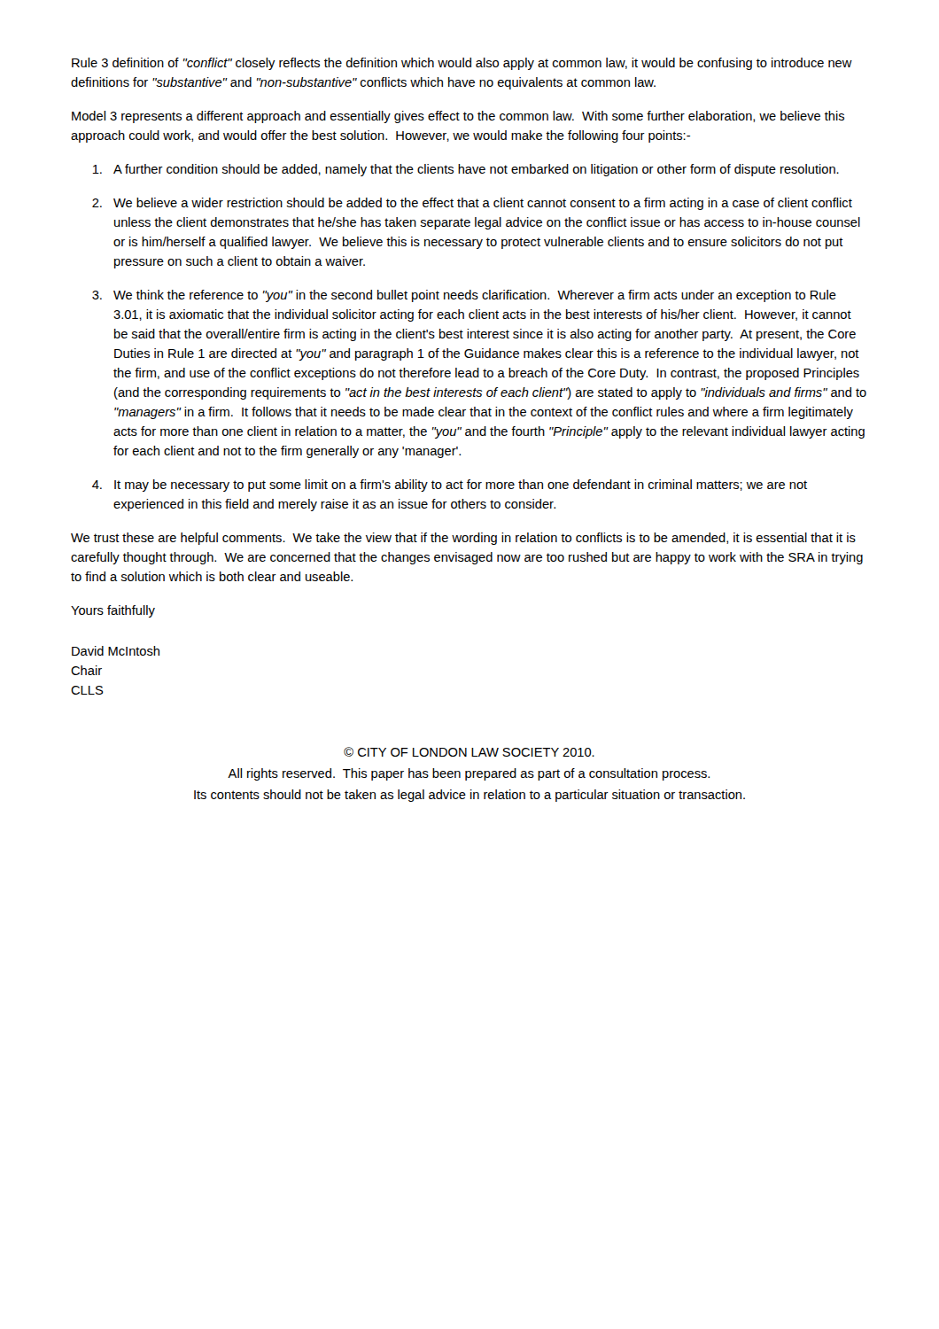Rule 3 definition of "conflict" closely reflects the definition which would also apply at common law, it would be confusing to introduce new definitions for "substantive" and "non-substantive" conflicts which have no equivalents at common law.
Model 3 represents a different approach and essentially gives effect to the common law. With some further elaboration, we believe this approach could work, and would offer the best solution. However, we would make the following four points:-
A further condition should be added, namely that the clients have not embarked on litigation or other form of dispute resolution.
We believe a wider restriction should be added to the effect that a client cannot consent to a firm acting in a case of client conflict unless the client demonstrates that he/she has taken separate legal advice on the conflict issue or has access to in-house counsel or is him/herself a qualified lawyer. We believe this is necessary to protect vulnerable clients and to ensure solicitors do not put pressure on such a client to obtain a waiver.
We think the reference to "you" in the second bullet point needs clarification. Wherever a firm acts under an exception to Rule 3.01, it is axiomatic that the individual solicitor acting for each client acts in the best interests of his/her client. However, it cannot be said that the overall/entire firm is acting in the client's best interest since it is also acting for another party. At present, the Core Duties in Rule 1 are directed at "you" and paragraph 1 of the Guidance makes clear this is a reference to the individual lawyer, not the firm, and use of the conflict exceptions do not therefore lead to a breach of the Core Duty. In contrast, the proposed Principles (and the corresponding requirements to "act in the best interests of each client") are stated to apply to "individuals and firms" and to "managers" in a firm. It follows that it needs to be made clear that in the context of the conflict rules and where a firm legitimately acts for more than one client in relation to a matter, the "you" and the fourth "Principle" apply to the relevant individual lawyer acting for each client and not to the firm generally or any 'manager'.
It may be necessary to put some limit on a firm's ability to act for more than one defendant in criminal matters; we are not experienced in this field and merely raise it as an issue for others to consider.
We trust these are helpful comments. We take the view that if the wording in relation to conflicts is to be amended, it is essential that it is carefully thought through. We are concerned that the changes envisaged now are too rushed but are happy to work with the SRA in trying to find a solution which is both clear and useable.
Yours faithfully
David McIntosh
Chair
CLLS
© CITY OF LONDON LAW SOCIETY 2010.
All rights reserved. This paper has been prepared as part of a consultation process.
Its contents should not be taken as legal advice in relation to a particular situation or transaction.